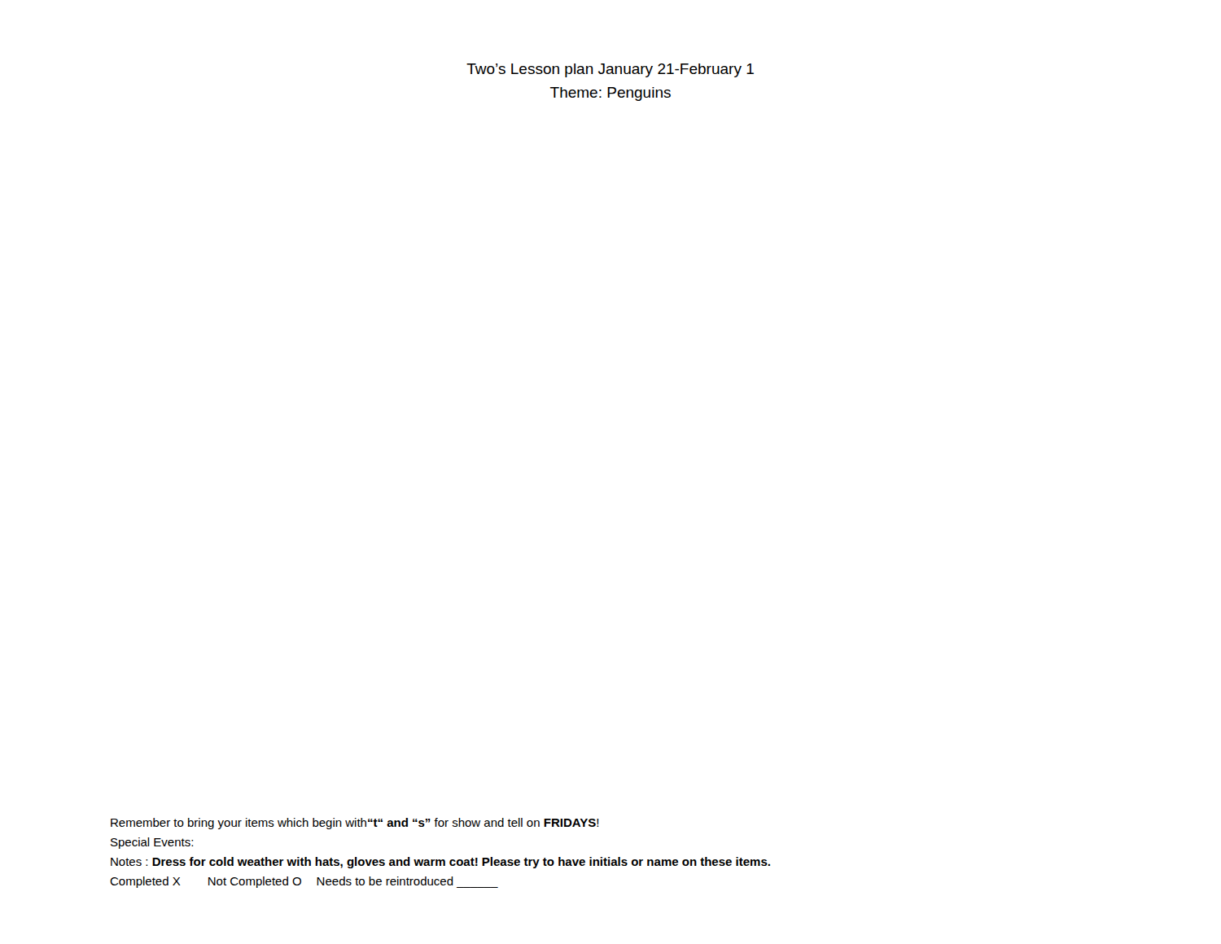Two’s Lesson plan January 21-February 1 Theme: Penguins
Remember to bring your items which begin with“t“ and “s” for show and tell on FRIDAYS!
Special Events:
Notes : Dress for cold weather with hats, gloves and warm coat! Please try to have initials or name on these items.
Completed X Not Completed O Needs to be reintroduced ______